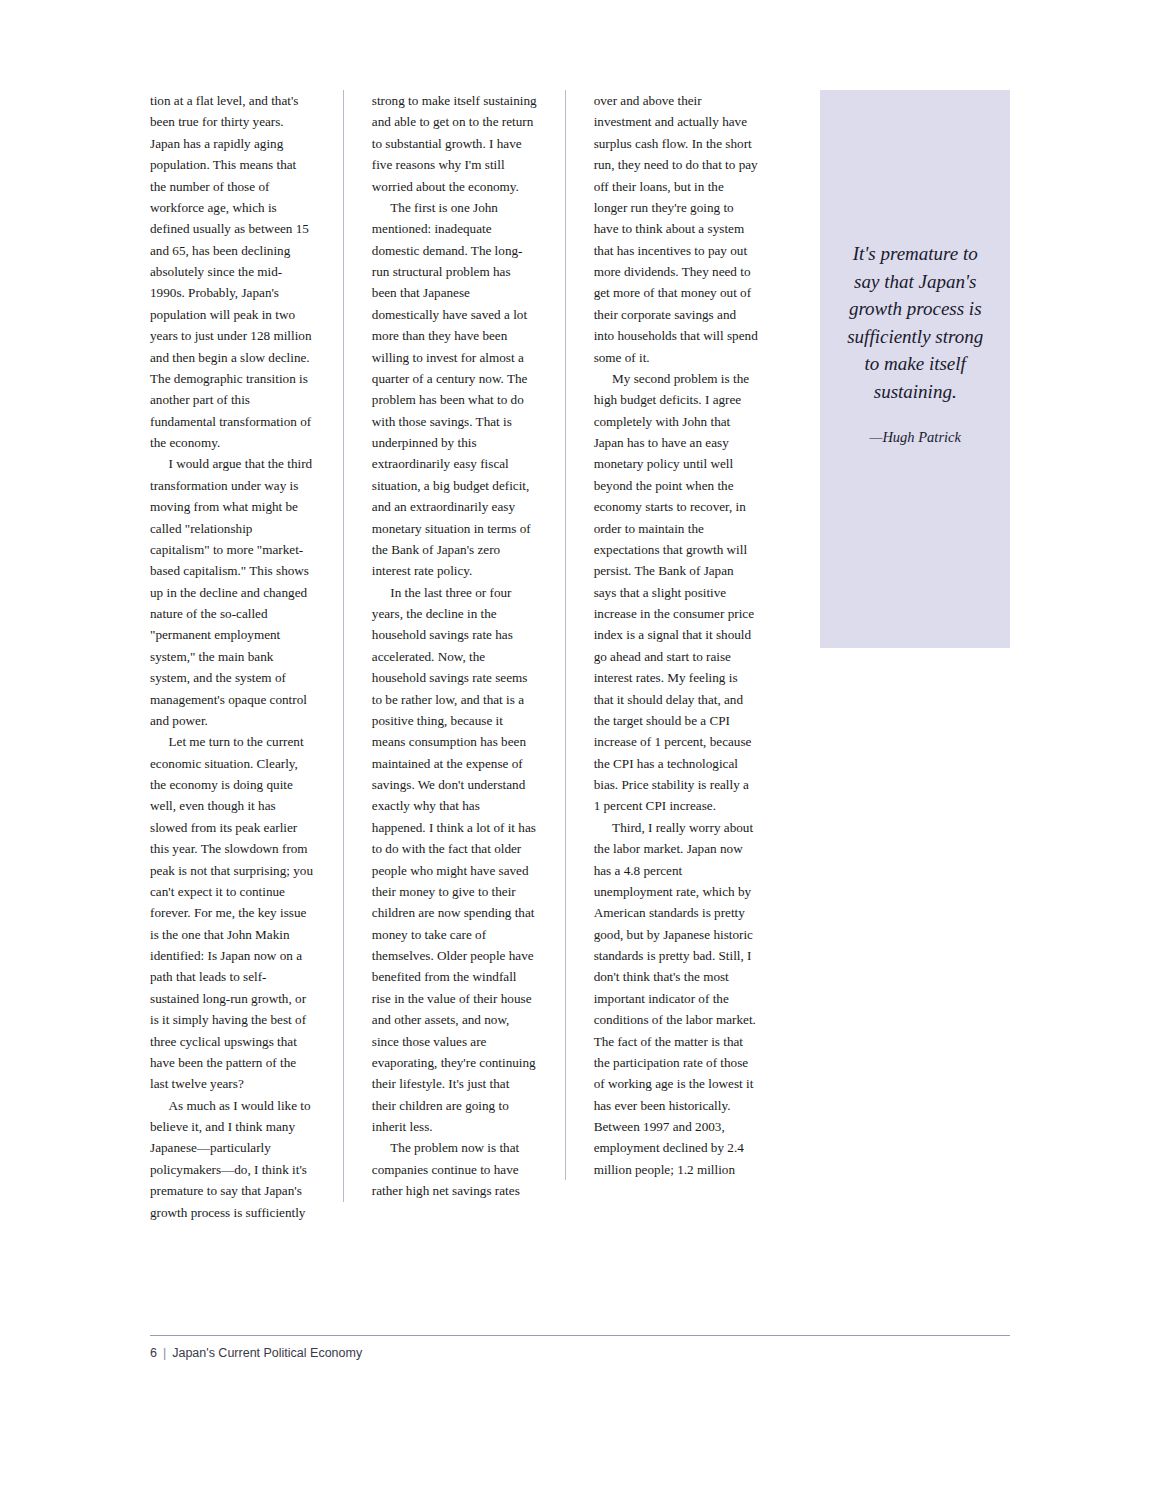tion at a flat level, and that's been true for thirty years. Japan has a rapidly aging population. This means that the number of those of workforce age, which is defined usually as between 15 and 65, has been declining absolutely since the mid-1990s. Probably, Japan's population will peak in two years to just under 128 million and then begin a slow decline. The demographic transition is another part of this fundamental transformation of the economy.
I would argue that the third transformation under way is moving from what might be called "relationship capitalism" to more "market-based capitalism." This shows up in the decline and changed nature of the so-called "permanent employment system," the main bank system, and the system of management's opaque control and power.
Let me turn to the current economic situation. Clearly, the economy is doing quite well, even though it has slowed from its peak earlier this year. The slowdown from peak is not that surprising; you can't expect it to continue forever. For me, the key issue is the one that John Makin identified: Is Japan now on a path that leads to self-sustained long-run growth, or is it simply having the best of three cyclical upswings that have been the pattern of the last twelve years?
As much as I would like to believe it, and I think many Japanese—particularly policymakers—do, I think it's premature to say that Japan's growth process is sufficiently
strong to make itself sustaining and able to get on to the return to substantial growth. I have five reasons why I'm still worried about the economy.
The first is one John mentioned: inadequate domestic demand. The long-run structural problem has been that Japanese domestically have saved a lot more than they have been willing to invest for almost a quarter of a century now. The problem has been what to do with those savings. That is underpinned by this extraordinarily easy fiscal situation, a big budget deficit, and an extraordinarily easy monetary situation in terms of the Bank of Japan's zero interest rate policy.
In the last three or four years, the decline in the household savings rate has accelerated. Now, the household savings rate seems to be rather low, and that is a positive thing, because it means consumption has been maintained at the expense of savings. We don't understand exactly why that has happened. I think a lot of it has to do with the fact that older people who might have saved their money to give to their children are now spending that money to take care of themselves. Older people have benefited from the windfall rise in the value of their house and other assets, and now, since those values are evaporating, they're continuing their lifestyle. It's just that their children are going to inherit less.
The problem now is that companies continue to have rather high net savings rates
over and above their investment and actually have surplus cash flow. In the short run, they need to do that to pay off their loans, but in the longer run they're going to have to think about a system that has incentives to pay out more dividends. They need to get more of that money out of their corporate savings and into households that will spend some of it.
My second problem is the high budget deficits. I agree completely with John that Japan has to have an easy monetary policy until well beyond the point when the economy starts to recover, in order to maintain the expectations that growth will persist. The Bank of Japan says that a slight positive increase in the consumer price index is a signal that it should go ahead and start to raise interest rates. My feeling is that it should delay that, and the target should be a CPI increase of 1 percent, because the CPI has a technological bias. Price stability is really a 1 percent CPI increase.
Third, I really worry about the labor market. Japan now has a 4.8 percent unemployment rate, which by American standards is pretty good, but by Japanese historic standards is pretty bad. Still, I don't think that's the most important indicator of the conditions of the labor market. The fact of the matter is that the participation rate of those of working age is the lowest it has ever been historically. Between 1997 and 2003, employment declined by 2.4 million people; 1.2 million
It's premature to say that Japan's growth process is sufficiently strong to make itself sustaining. —Hugh Patrick
6|Japan's Current Political Economy